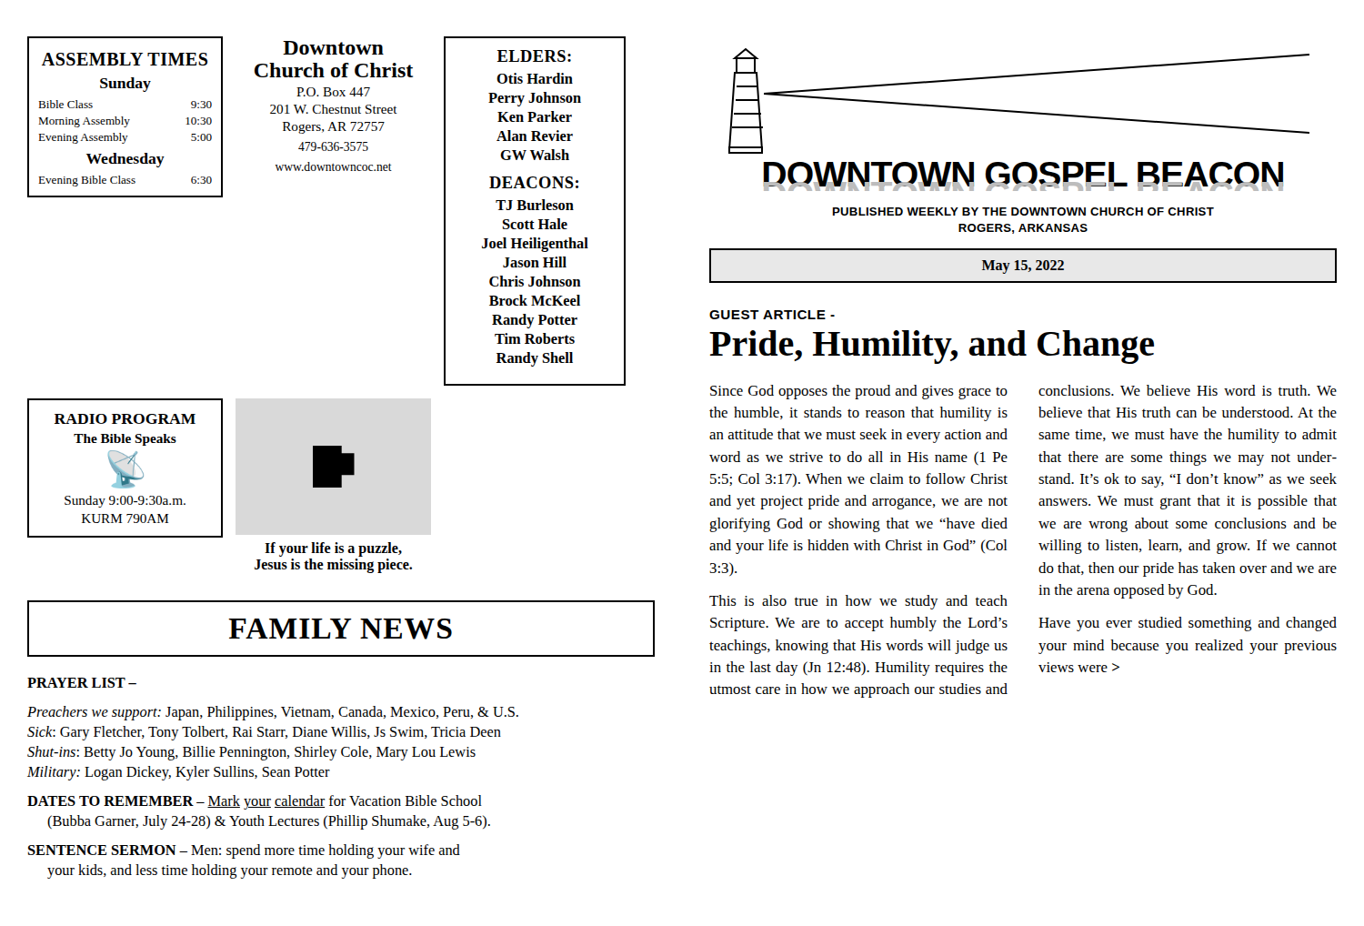ASSEMBLY TIMES
Sunday
| Bible Class | 9:30 |
| Morning Assembly | 10:30 |
| Evening Assembly | 5:00 |
Wednesday
| Evening Bible Class | 6:30 |
Downtown
Church of Christ
P.O. Box 447
201 W. Chestnut Street
Rogers, AR 72757
479-636-3575
www.downtowncoc.net
ELDERS:
Otis Hardin
Perry Johnson
Ken Parker
Alan Revier
GW Walsh
DEACONS:
TJ Burleson
Scott Hale
Joel Heiligenthal
Jason Hill
Chris Johnson
Brock McKeel
Randy Potter
Tim Roberts
Randy Shell
RADIO PROGRAM
The Bible Speaks
📡
Sunday 9:00-9:30a.m.
KURM 790AM
If your life is a puzzle,
Jesus is the missing piece.
FAMILY NEWS
PRAYER LIST –
Preachers we support: Japan, Philippines, Vietnam, Canada, Mexico, Peru, & U.S.
Sick: Gary Fletcher, Tony Tolbert, Rai Starr, Diane Willis, Js Swim, Tricia Deen
Shut-ins: Betty Jo Young, Billie Pennington, Shirley Cole, Mary Lou Lewis
Military: Logan Dickey, Kyler Sullins, Sean Potter
DATES TO REMEMBER – Mark your calendar for Vacation Bible School
(Bubba Garner, July 24-28) & Youth Lectures (Phillip Shumake, Aug 5-6).
SENTENCE SERMON – Men: spend more time holding your wife and
your kids, and less time holding your remote and your phone.
DOWNTOWN GOSPEL BEACON DOWNTOWN GOSPEL BEACON
PUBLISHED WEEKLY BY THE DOWNTOWN CHURCH OF CHRIST
ROGERS, ARKANSAS
May 15, 2022
GUEST ARTICLE -
Pride, Humility, and Change
Since God opposes the proud and gives grace to the humble, it stands to reason that humility is an attitude that we must seek in every action and word as we strive to do all in His name (1 Pe 5:5; Col 3:17). When we claim to follow Christ and yet project pride and arrogance, we are not glorifying God or showing that we “have died and your life is hidden with Christ in God” (Col 3:3).
This is also true in how we study and teach Scripture. We are to accept humbly the Lord’s teachings, knowing that His words will judge us in the last day (Jn 12:48). Humility requires the utmost care in how we approach our studies and conclusions. We believe His word is truth. We believe that His truth can be understood. At the same time, we must have the humility to admit that there are some things we may not understand. It’s ok to say, “I don’t know” as we seek answers. We must grant that it is possible that we are wrong about some conclusions and be willing to listen, learn, and grow. If we cannot do that, then our pride has taken over and we are in the arena opposed by God.
Have you ever studied something and changed your mind because you realized your previous views were >